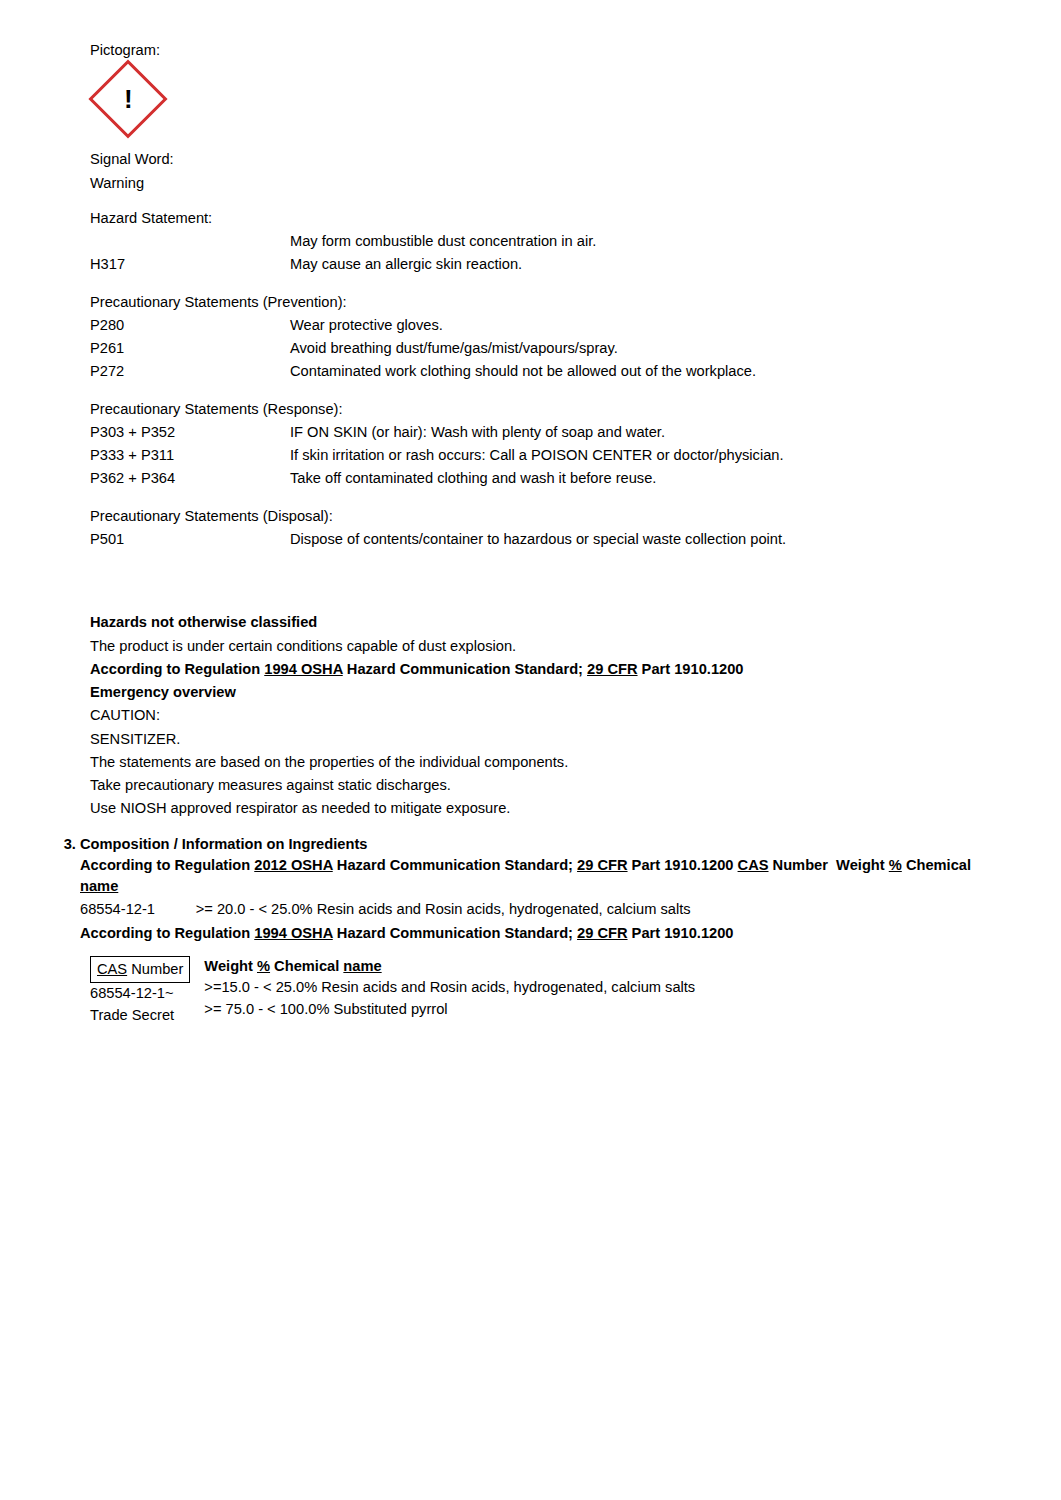Pictogram:
!
Signal Word:
Warning
Hazard Statement:
| | May form combustible dust concentration in air. |
| H317 | May cause an allergic skin reaction. |
Precautionary Statements (Prevention):
| P280 | Wear protective gloves. |
| P261 | Avoid breathing dust/fume/gas/mist/vapours/spray. |
| P272 | Contaminated work clothing should not be allowed out of the workplace. |
Precautionary Statements (Response):
| P303 + P352 | IF ON SKIN (or hair): Wash with plenty of soap and water. |
| P333 + P311 | If skin irritation or rash occurs: Call a POISON CENTER or doctor/physician. |
| P362 + P364 | Take off contaminated clothing and wash it before reuse. |
Precautionary Statements (Disposal):
| P501 | Dispose of contents/container to hazardous or special waste collection point. |
Hazards not otherwise classified
The product is under certain conditions capable of dust explosion.
According to Regulation 1994 OSHA Hazard Communication Standard; 29 CFR Part 1910.1200
Emergency overview
CAUTION:
SENSITIZER.
The statements are based on the properties of the individual components.
Take precautionary measures against static discharges.
Use NIOSH approved respirator as needed to mitigate exposure.
Composition / Information on Ingredients
According to Regulation 2012 OSHA Hazard Communication Standard; 29 CFR Part 1910.1200 CAS Number Weight % Chemical name
68554-12-1 >= 20.0 - < 25.0% Resin acids and Rosin acids, hydrogenated, calcium salts
According to Regulation 1994 OSHA Hazard Communication Standard; 29 CFR Part 1910.1200
| CAS Number 68554-12-1~ Trade Secret | Weight % Chemical name >=15.0 - < 25.0% Resin acids and Rosin acids, hydrogenated, calcium salts >= 75.0 - < 100.0% Substituted pyrrol |